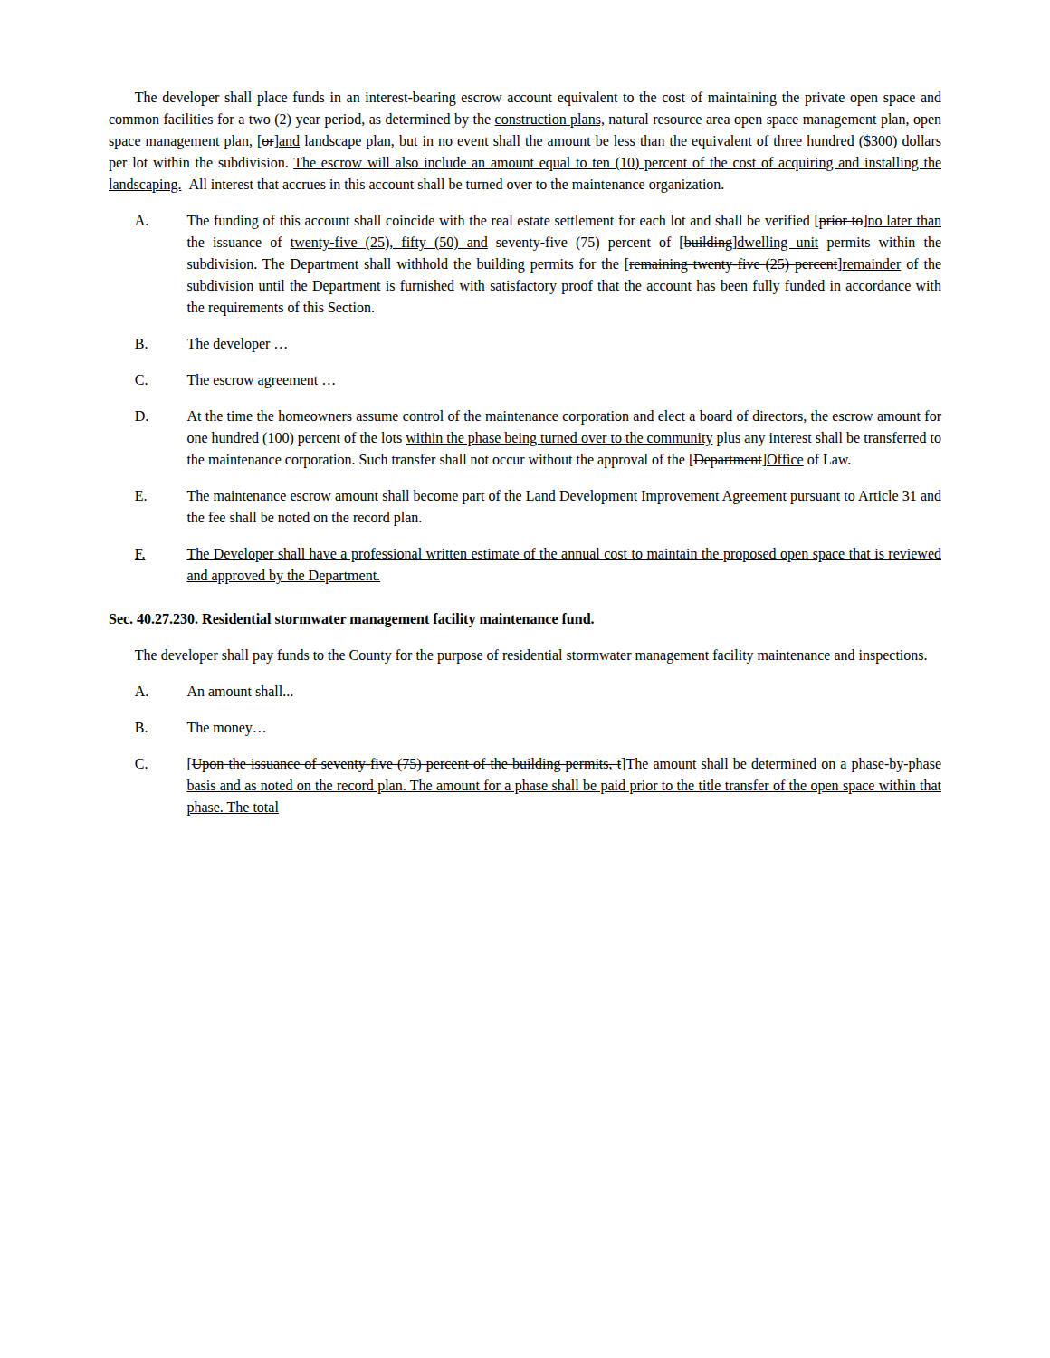The developer shall place funds in an interest-bearing escrow account equivalent to the cost of maintaining the private open space and common facilities for a two (2) year period, as determined by the construction plans, natural resource area open space management plan, open space management plan, [or]and landscape plan, but in no event shall the amount be less than the equivalent of three hundred ($300) dollars per lot within the subdivision. The escrow will also include an amount equal to ten (10) percent of the cost of acquiring and installing the landscaping. All interest that accrues in this account shall be turned over to the maintenance organization.
A. The funding of this account shall coincide with the real estate settlement for each lot and shall be verified [prior to]no later than the issuance of twenty-five (25), fifty (50) and seventy-five (75) percent of [building]dwelling unit permits within the subdivision. The Department shall withhold the building permits for the [remaining twenty-five (25) percent]remainder of the subdivision until the Department is furnished with satisfactory proof that the account has been fully funded in accordance with the requirements of this Section.
B. The developer …
C. The escrow agreement …
D. At the time the homeowners assume control of the maintenance corporation and elect a board of directors, the escrow amount for one hundred (100) percent of the lots within the phase being turned over to the community plus any interest shall be transferred to the maintenance corporation. Such transfer shall not occur without the approval of the [Department]Office of Law.
E. The maintenance escrow amount shall become part of the Land Development Improvement Agreement pursuant to Article 31 and the fee shall be noted on the record plan.
F. The Developer shall have a professional written estimate of the annual cost to maintain the proposed open space that is reviewed and approved by the Department.
Sec. 40.27.230. Residential stormwater management facility maintenance fund.
The developer shall pay funds to the County for the purpose of residential stormwater management facility maintenance and inspections.
A. An amount shall...
B. The money…
C. [Upon the issuance of seventy-five (75) percent of the building permits, t]The amount shall be determined on a phase-by-phase basis and as noted on the record plan. The amount for a phase shall be paid prior to the title transfer of the open space within that phase. The total